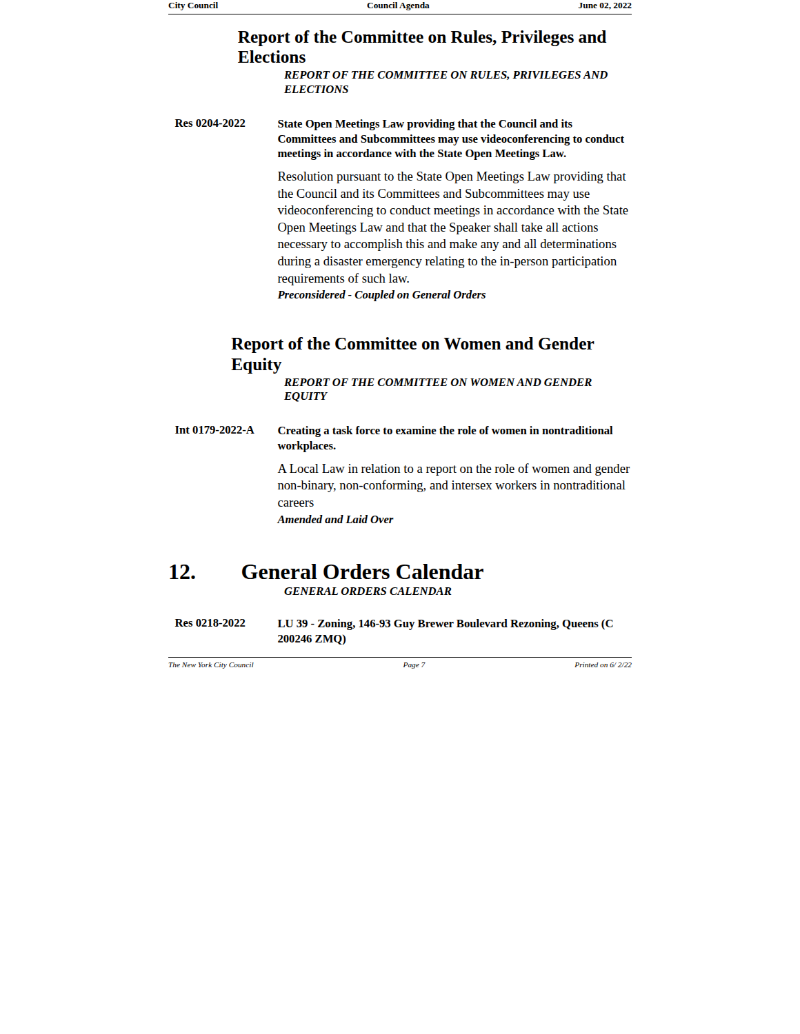City Council
Council Agenda
June 02, 2022
Report of the Committee on Rules, Privileges and Elections
REPORT OF THE COMMITTEE ON RULES, PRIVILEGES AND ELECTIONS
Res 0204-2022
State Open Meetings Law providing that the Council and its Committees and Subcommittees may use videoconferencing to conduct meetings in accordance with the State Open Meetings Law.
Resolution pursuant to the State Open Meetings Law providing that the Council and its Committees and Subcommittees may use videoconferencing to conduct meetings in accordance with the State Open Meetings Law and that the Speaker shall take all actions necessary to accomplish this and make any and all determinations during a disaster emergency relating to the in-person participation requirements of such law.
Preconsidered - Coupled on General Orders
Report of the Committee on Women and Gender Equity
REPORT OF THE COMMITTEE ON WOMEN AND GENDER EQUITY
Int 0179-2022-A
Creating a task force to examine the role of women in nontraditional workplaces.
A Local Law in relation to a report on the role of women and gender non-binary, non-conforming, and intersex workers in nontraditional careers
Amended and Laid Over
12.
General Orders Calendar
GENERAL ORDERS CALENDAR
Res 0218-2022
LU 39 - Zoning, 146-93 Guy Brewer Boulevard Rezoning, Queens (C 200246 ZMQ)
The New York City Council
Page 7
Printed on 6/ 2/22